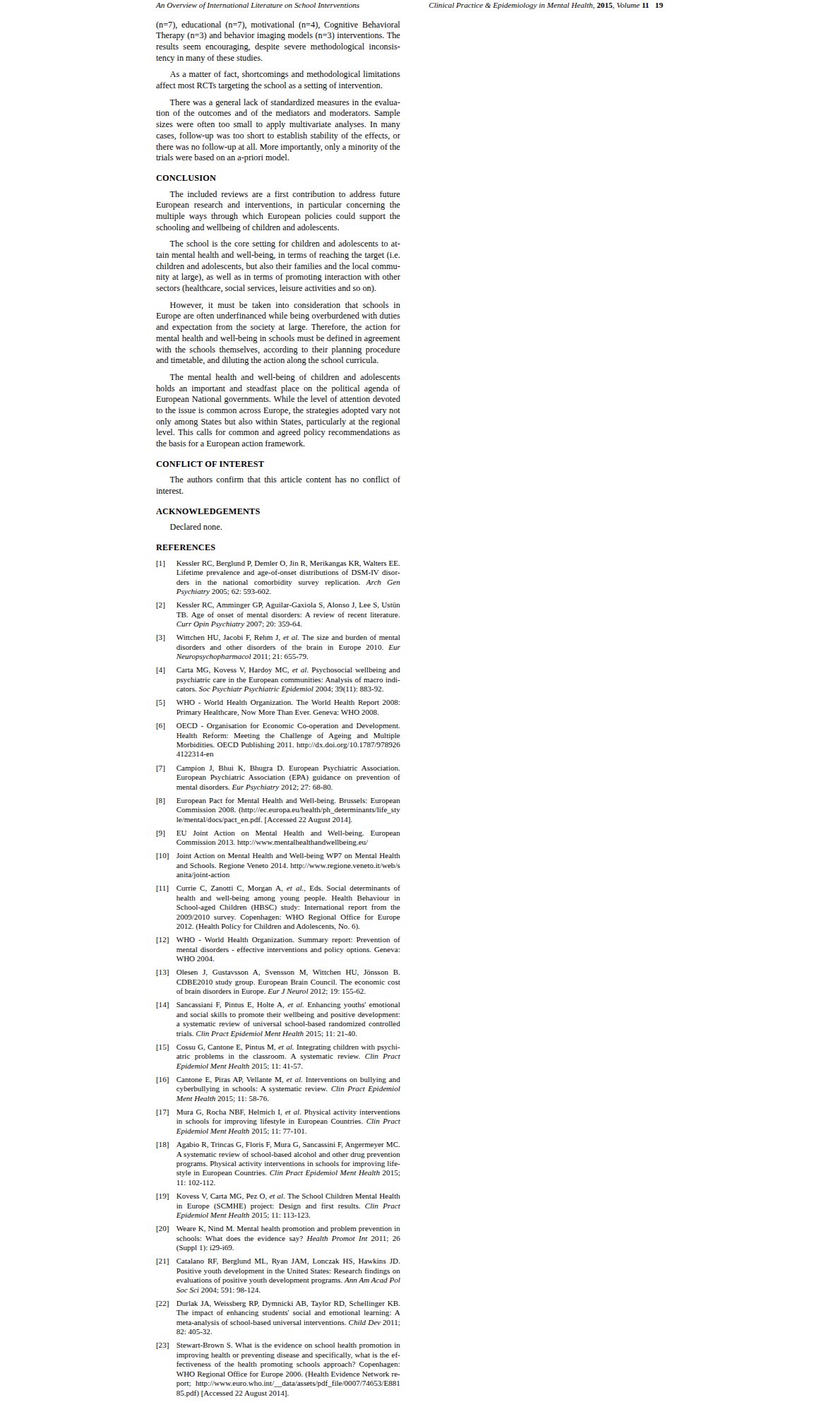An Overview of International Literature on School Interventions
Clinical Practice & Epidemiology in Mental Health, 2015, Volume 11 19
(n=7), educational (n=7), motivational (n=4), Cognitive Behavioral Therapy (n=3) and behavior imaging models (n=3) interventions. The results seem encouraging, despite severe methodological inconsistency in many of these studies.
As a matter of fact, shortcomings and methodological limitations affect most RCTs targeting the school as a setting of intervention.
There was a general lack of standardized measures in the evaluation of the outcomes and of the mediators and moderators. Sample sizes were often too small to apply multivariate analyses. In many cases, follow-up was too short to establish stability of the effects, or there was no follow-up at all. More importantly, only a minority of the trials were based on an a-priori model.
Conclusion
The included reviews are a first contribution to address future European research and interventions, in particular concerning the multiple ways through which European policies could support the schooling and wellbeing of children and adolescents.
The school is the core setting for children and adolescents to attain mental health and well-being, in terms of reaching the target (i.e. children and adolescents, but also their families and the local community at large), as well as in terms of promoting interaction with other sectors (healthcare, social services, leisure activities and so on).
However, it must be taken into consideration that schools in Europe are often underfinanced while being overburdened with duties and expectation from the society at large. Therefore, the action for mental health and well-being in schools must be defined in agreement with the schools themselves, according to their planning procedure and timetable, and diluting the action along the school curricula.
The mental health and well-being of children and adolescents holds an important and steadfast place on the political agenda of European National governments. While the level of attention devoted to the issue is common across Europe, the strategies adopted vary not only among States but also within States, particularly at the regional level. This calls for common and agreed policy recommendations as the basis for a European action framework.
Conflict of Interest
The authors confirm that this article content has no conflict of interest.
Acknowledgements
Declared none.
References
[1] Kessler RC, Berglund P, Demler O, Jin R, Merikangas KR, Walters EE. Lifetime prevalence and age-of-onset distributions of DSM-IV disorders in the national comorbidity survey replication. Arch Gen Psychiatry 2005; 62: 593-602.
[2] Kessler RC, Amminger GP, Aguilar-Gaxiola S, Alonso J, Lee S, Ustün TB. Age of onset of mental disorders: A review of recent literature. Curr Opin Psychiatry 2007; 20: 359-64.
[3] Wittchen HU, Jacobi F, Rehm J, et al. The size and burden of mental disorders and other disorders of the brain in Europe 2010. Eur Neuropsychopharmacol 2011; 21: 655-79.
[4] Carta MG, Kovess V, Hardoy MC, et al. Psychosocial wellbeing and psychiatric care in the European communities: Analysis of macro indicators. Soc Psychiatr Psychiatric Epidemiol 2004; 39(11): 883-92.
[5] WHO - World Health Organization. The World Health Report 2008: Primary Healthcare, Now More Than Ever. Geneva: WHO 2008.
[6] OECD - Organisation for Economic Co-operation and Development. Health Reform: Meeting the Challenge of Ageing and Multiple Morbidities. OECD Publishing 2011. http://dx.doi.org/10.1787/9789264122314-en
[7] Campion J, Bhui K, Bhugra D. European Psychiatric Association. European Psychiatric Association (EPA) guidance on prevention of mental disorders. Eur Psychiatry 2012; 27: 68-80.
[8] European Pact for Mental Health and Well-being. Brussels: European Commission 2008. (http://ec.europa.eu/health/ph_determinants/life_style/mental/docs/pact_en.pdf. [Accessed 22 August 2014].
[9] EU Joint Action on Mental Health and Well-being. European Commission 2013. http://www.mentalhealthandwellbeing.eu/
[10] Joint Action on Mental Health and Well-being WP7 on Mental Health and Schools. Regione Veneto 2014. http://www.regione.veneto.it/web/sanita/joint-action
[11] Currie C, Zanotti C, Morgan A, et al., Eds. Social determinants of health and well-being among young people. Health Behaviour in School-aged Children (HBSC) study: International report from the 2009/2010 survey. Copenhagen: WHO Regional Office for Europe 2012. (Health Policy for Children and Adolescents, No. 6).
[12] WHO - World Health Organization. Summary report: Prevention of mental disorders - effective interventions and policy options. Geneva: WHO 2004.
[13] Olesen J, Gustavsson A, Svensson M, Wittchen HU, Jönsson B. CDBE2010 study group. European Brain Council. The economic cost of brain disorders in Europe. Eur J Neurol 2012; 19: 155-62.
[14] Sancassiani F, Pintus E, Holte A, et al. Enhancing youths' emotional and social skills to promote their wellbeing and positive development: a systematic review of universal school-based randomized controlled trials. Clin Pract Epidemiol Ment Health 2015; 11: 21-40.
[15] Cossu G, Cantone E, Pintus M, et al. Integrating children with psychiatric problems in the classroom. A systematic review. Clin Pract Epidemiol Ment Health 2015; 11: 41-57.
[16] Cantone E, Piras AP, Vellante M, et al. Interventions on bullying and cyberbullying in schools: A systematic review. Clin Pract Epidemiol Ment Health 2015; 11: 58-76.
[17] Mura G, Rocha NBF, Helmich I, et al. Physical activity interventions in schools for improving lifestyle in European Countries. Clin Pract Epidemiol Ment Health 2015; 11: 77-101.
[18] Agabio R, Trincas G, Floris F, Mura G, Sancassini F, Angermeyer MC. A systematic review of school-based alcohol and other drug prevention programs. Physical activity interventions in schools for improving lifestyle in European Countries. Clin Pract Epidemiol Ment Health 2015; 11: 102-112.
[19] Kovess V, Carta MG, Pez O, et al. The School Children Mental Health in Europe (SCMHE) project: Design and first results. Clin Pract Epidemiol Ment Health 2015; 11: 113-123.
[20] Weare K, Nind M. Mental health promotion and problem prevention in schools: What does the evidence say? Health Promot Int 2011; 26 (Suppl 1): i29-i69.
[21] Catalano RF, Berglund ML, Ryan JAM, Lonczak HS, Hawkins JD. Positive youth development in the United States: Research findings on evaluations of positive youth development programs. Ann Am Acad Pol Soc Sci 2004; 591: 98-124.
[22] Durlak JA, Weissberg RP, Dymnicki AB, Taylor RD, Schellinger KB. The impact of enhancing students' social and emotional learning: A meta-analysis of school-based universal interventions. Child Dev 2011; 82: 405-32.
[23] Stewart-Brown S. What is the evidence on school health promotion in improving health or preventing disease and specifically, what is the effectiveness of the health promoting schools approach? Copenhagen: WHO Regional Office for Europe 2006. (Health Evidence Network report; http://www.euro.who.int/__data/assets/pdf_file/0007/74653/E88185.pdf) [Accessed 22 August 2014].